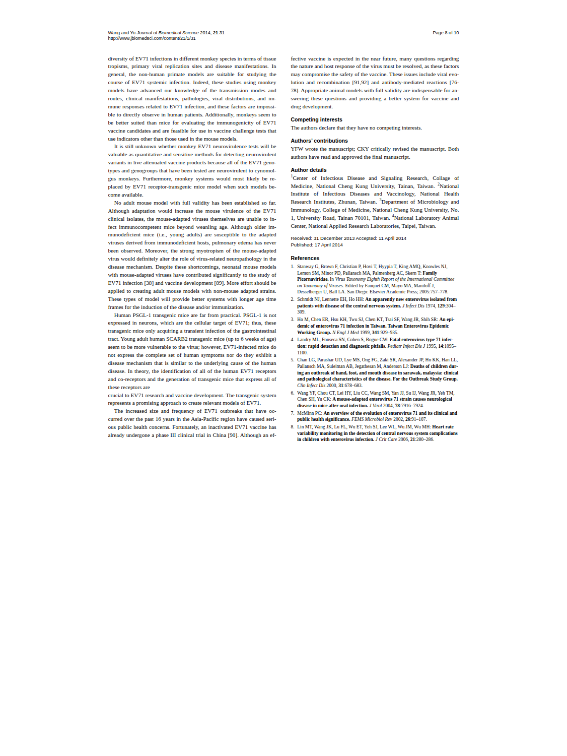Wang and Yu Journal of Biomedical Science 2014, 21:31
http://www.jbiomedsci.com/content/21/1/31
Page 8 of 10
diversity of EV71 infections in different monkey species in terms of tissue tropisms, primary viral replication sites and disease manifestations. In general, the non-human primate models are suitable for studying the course of EV71 systemic infection. Indeed, these studies using monkey models have advanced our knowledge of the transmission modes and routes, clinical manifestations, pathologies, viral distributions, and immune responses related to EV71 infection, and these factors are impossible to directly observe in human patients. Additionally, monkeys seem to be better suited than mice for evaluating the immunogenicity of EV71 vaccine candidates and are feasible for use in vaccine challenge tests that use indicators other than those used in the mouse models.
It is still unknown whether monkey EV71 neurovirulence tests will be valuable as quantitative and sensitive methods for detecting neurovirulent variants in live attenuated vaccine products because all of the EV71 genotypes and genogroups that have been tested are neurovirulent to cynomolgus monkeys. Furthermore, monkey systems would most likely be replaced by EV71 receptor-transgenic mice model when such models become available.
No adult mouse model with full validity has been established so far. Although adaptation would increase the mouse virulence of the EV71 clinical isolates, the mouse-adapted viruses themselves are unable to infect immunocompetent mice beyond weanling age. Although older immunodeficient mice (i.e., young adults) are susceptible to the adapted viruses derived from immunodeficient hosts, pulmonary edema has never been observed. Moreover, the strong myotropism of the mouse-adapted virus would definitely alter the role of virus-related neuropathology in the disease mechanism. Despite these shortcomings, neonatal mouse models with mouse-adapted viruses have contributed significantly to the study of EV71 infection [38] and vaccine development [89]. More effort should be applied to creating adult mouse models with non-mouse adapted strains. These types of model will provide better systems with longer age time frames for the induction of the disease and/or immunization.
Human PSGL-1 transgenic mice are far from practical. PSGL-1 is not expressed in neurons, which are the cellular target of EV71; thus, these transgenic mice only acquiring a transient infection of the gastrointestinal tract. Young adult human SCARB2 transgenic mice (up to 6 weeks of age) seem to be more vulnerable to the virus; however, EV71-infected mice do not express the complete set of human symptoms nor do they exhibit a disease mechanism that is similar to the underlying cause of the human disease. In theory, the identification of all of the human EV71 receptors and co-receptors and the generation of transgenic mice that express all of these receptors are
crucial to EV71 research and vaccine development. The transgenic system represents a promising approach to create relevant models of EV71.
The increased size and frequency of EV71 outbreaks that have occurred over the past 16 years in the Asia-Pacific region have caused serious public health concerns. Fortunately, an inactivated EV71 vaccine has already undergone a phase III clinical trial in China [90]. Although an effective vaccine is expected in the near future, many questions regarding the nature and host response of the virus must be resolved, as these factors may compromise the safety of the vaccine. These issues include viral evolution and recombination [91,92] and antibody-mediated reactions [76-78]. Appropriate animal models with full validity are indispensable for answering these questions and providing a better system for vaccine and drug development.
Competing interests
The authors declare that they have no competing interests.
Authors’ contributions
YFW wrote the manuscript; CKY critically revised the manuscript. Both authors have read and approved the final manuscript.
Author details
1Center of Infectious Disease and Signaling Research, Collage of Medicine, National Cheng Kung University, Tainan, Taiwan. 2National Institute of Infectious Diseases and Vaccinology, National Health Research Institutes, Zhunan, Taiwan. 3Department of Microbiology and Immunology, College of Medicine, National Cheng Kung University, No. 1, University Road, Tainan 70101, Taiwan. 4National Laboratory Animal Center, National Applied Research Laboratories, Taipei, Taiwan.
Received: 31 December 2013 Accepted: 11 April 2014
Published: 17 April 2014
References
Stanway G, Brown F, Christian P, Hovi T, Hyypia T, King AMQ, Knowles NJ, Lemon SM, Minor PD, Pallansch MA, Palmenberg AC, Skern T: Family Picornaviridae. In Virus Taxonomy Eighth Report of the International Committee on Taxonomy of Viruses. Edited by Fauquet CM, Mayo MA, Maniloff J, Desselberger U, Ball LA. San Diego: Elsevier Academic Press; 2005:757–778.
Schmidt NJ, Lennette EH, Ho HH: An apparently new enterovirus isolated from patients with disease of the central nervous system. J Infect Dis 1974, 129:304–309.
Ho M, Chen ER, Hsu KH, Twu SJ, Chen KT, Tsai SF, Wang JR, Shih SR: An epidemic of enterovirus 71 infection in Taiwan. Taiwan Enterovirus Epidemic Working Group. N Engl J Med 1999, 341:929–935.
Landry ML, Fonseca SN, Cohen S, Bogue CW: Fatal enterovirus type 71 infection: rapid detection and diagnostic pitfalls. Pediatr Infect Dis J 1995, 14:1095–1100.
Chan LG, Parashar UD, Lye MS, Ong FG, Zaki SR, Alexander JP, Ho KK, Han LL, Pallansch MA, Suleiman AB, Jegathesan M, Anderson LJ: Deaths of children during an outbreak of hand, foot, and mouth disease in sarawak, malaysia: clinical and pathological characteristics of the disease. For the Outbreak Study Group. Clin Infect Dis 2000, 31:678–683.
Wang YF, Chou CT, Lei HY, Liu CC, Wang SM, Yan JJ, Su IJ, Wang JR, Yeh TM, Chen SH, Yu CK: A mouse-adapted enterovirus 71 strain causes neurological disease in mice after oral infection. J Virol 2004, 78:7916–7924.
McMinn PC: An overview of the evolution of enterovirus 71 and its clinical and public health significance. FEMS Microbiol Rev 2002, 26:91–107.
Lin MT, Wang JK, Lu FL, Wu ET, Yeh SJ, Lee WL, Wu JM, Wu MH: Heart rate variability monitoring in the detection of central nervous system complications in children with enterovirus infection. J Crit Care 2006, 21:280–286.